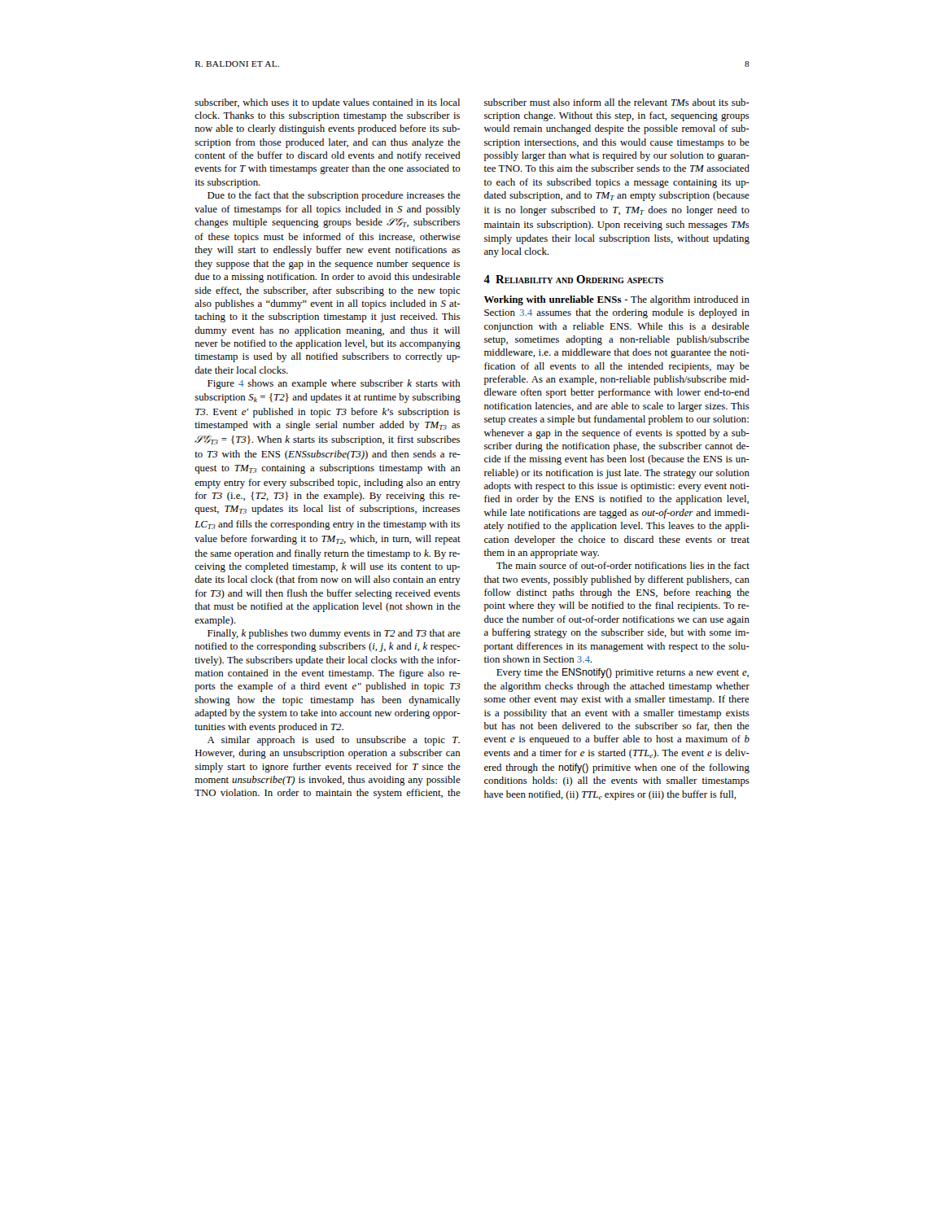R. Baldoni et al.
8
subscriber, which uses it to update values contained in its local clock. Thanks to this subscription timestamp the subscriber is now able to clearly distinguish events produced before its subscription from those produced later, and can thus analyze the content of the buffer to discard old events and notify received events for T with timestamps greater than the one associated to its subscription.
Due to the fact that the subscription procedure increases the value of timestamps for all topics included in S and possibly changes multiple sequencing groups beside 𝒮𝒢T, subscribers of these topics must be informed of this increase, otherwise they will start to endlessly buffer new event notifications as they suppose that the gap in the sequence number sequence is due to a missing notification. In order to avoid this undesirable side effect, the subscriber, after subscribing to the new topic also publishes a “dummy” event in all topics included in S attaching to it the subscription timestamp it just received. This dummy event has no application meaning, and thus it will never be notified to the application level, but its accompanying timestamp is used by all notified subscribers to correctly update their local clocks.
Figure 4 shows an example where subscriber k starts with subscription Sk = {T2} and updates it at runtime by subscribing T3. Event e′ published in topic T3 before k’s subscription is timestamped with a single serial number added by TMT3 as 𝒮𝒢T3 = {T3}. When k starts its subscription, it first subscribes to T3 with the ENS (ENSsubscribe(T3)) and then sends a request to TMT3 containing a subscriptions timestamp with an empty entry for every subscribed topic, including also an entry for T3 (i.e., {T2, T3} in the example). By receiving this request, TMT3 updates its local list of subscriptions, increases LCT3 and fills the corresponding entry in the timestamp with its value before forwarding it to TMT2, which, in turn, will repeat the same operation and finally return the timestamp to k. By receiving the completed timestamp, k will use its content to update its local clock (that from now on will also contain an entry for T3) and will then flush the buffer selecting received events that must be notified at the application level (not shown in the example).
Finally, k publishes two dummy events in T2 and T3 that are notified to the corresponding subscribers (i, j, k and i, k respectively). The subscribers update their local clocks with the information contained in the event timestamp. The figure also reports the example of a third event e″ published in topic T3 showing how the topic timestamp has been dynamically adapted by the system to take into account new ordering opportunities with events produced in T2.
A similar approach is used to unsubscribe a topic T. However, during an unsubscription operation a subscriber can simply start to ignore further events received for T since the moment unsubscribe(T) is invoked, thus avoiding any possible TNO violation. In order to maintain the system efficient, the subscriber must also inform all the relevant TMs about its subscription change. Without this step, in fact, sequencing groups would remain unchanged despite the possible removal of subscription intersections, and this would cause timestamps to be possibly larger than what is required by our solution to guarantee TNO. To this aim the subscriber sends to the TM associated to each of its subscribed topics a message containing its updated subscription, and to TMT an empty subscription (because it is no longer subscribed to T, TMT does no longer need to maintain its subscription). Upon receiving such messages TMs simply updates their local subscription lists, without updating any local clock.
4 Reliability and Ordering aspects
Working with unreliable ENSs - The algorithm introduced in Section 3.4 assumes that the ordering module is deployed in conjunction with a reliable ENS. While this is a desirable setup, sometimes adopting a non-reliable publish/subscribe middleware, i.e. a middleware that does not guarantee the notification of all events to all the intended recipients, may be preferable. As an example, non-reliable publish/subscribe middleware often sport better performance with lower end-to-end notification latencies, and are able to scale to larger sizes. This setup creates a simple but fundamental problem to our solution: whenever a gap in the sequence of events is spotted by a subscriber during the notification phase, the subscriber cannot decide if the missing event has been lost (because the ENS is unreliable) or its notification is just late. The strategy our solution adopts with respect to this issue is optimistic: every event notified in order by the ENS is notified to the application level, while late notifications are tagged as out-of-order and immediately notified to the application level. This leaves to the application developer the choice to discard these events or treat them in an appropriate way.
The main source of out-of-order notifications lies in the fact that two events, possibly published by different publishers, can follow distinct paths through the ENS, before reaching the point where they will be notified to the final recipients. To reduce the number of out-of-order notifications we can use again a buffering strategy on the subscriber side, but with some important differences in its management with respect to the solution shown in Section 3.4.
Every time the ENSnotify() primitive returns a new event e, the algorithm checks through the attached timestamp whether some other event may exist with a smaller timestamp. If there is a possibility that an event with a smaller timestamp exists but has not been delivered to the subscriber so far, then the event e is enqueued to a buffer able to host a maximum of b events and a timer for e is started (TTLe). The event e is delivered through the notify() primitive when one of the following conditions holds: (i) all the events with smaller timestamps have been notified, (ii) TTLe expires or (iii) the buffer is full,